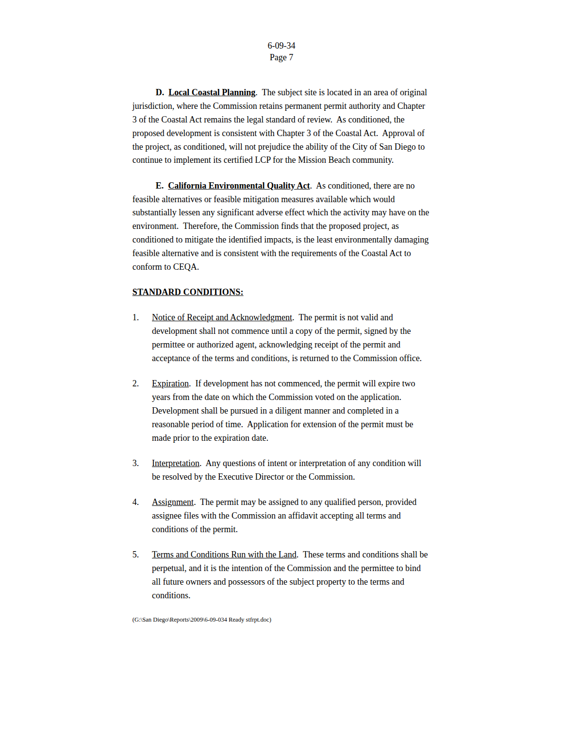6-09-34 Page 7
D. Local Coastal Planning. The subject site is located in an area of original jurisdiction, where the Commission retains permanent permit authority and Chapter 3 of the Coastal Act remains the legal standard of review. As conditioned, the proposed development is consistent with Chapter 3 of the Coastal Act. Approval of the project, as conditioned, will not prejudice the ability of the City of San Diego to continue to implement its certified LCP for the Mission Beach community.
E. California Environmental Quality Act. As conditioned, there are no feasible alternatives or feasible mitigation measures available which would substantially lessen any significant adverse effect which the activity may have on the environment. Therefore, the Commission finds that the proposed project, as conditioned to mitigate the identified impacts, is the least environmentally damaging feasible alternative and is consistent with the requirements of the Coastal Act to conform to CEQA.
STANDARD CONDITIONS:
1. Notice of Receipt and Acknowledgment. The permit is not valid and development shall not commence until a copy of the permit, signed by the permittee or authorized agent, acknowledging receipt of the permit and acceptance of the terms and conditions, is returned to the Commission office.
2. Expiration. If development has not commenced, the permit will expire two years from the date on which the Commission voted on the application. Development shall be pursued in a diligent manner and completed in a reasonable period of time. Application for extension of the permit must be made prior to the expiration date.
3. Interpretation. Any questions of intent or interpretation of any condition will be resolved by the Executive Director or the Commission.
4. Assignment. The permit may be assigned to any qualified person, provided assignee files with the Commission an affidavit accepting all terms and conditions of the permit.
5. Terms and Conditions Run with the Land. These terms and conditions shall be perpetual, and it is the intention of the Commission and the permittee to bind all future owners and possessors of the subject property to the terms and conditions.
(G:\San Diego\Reports\2009\6-09-034 Ready stfrpt.doc)